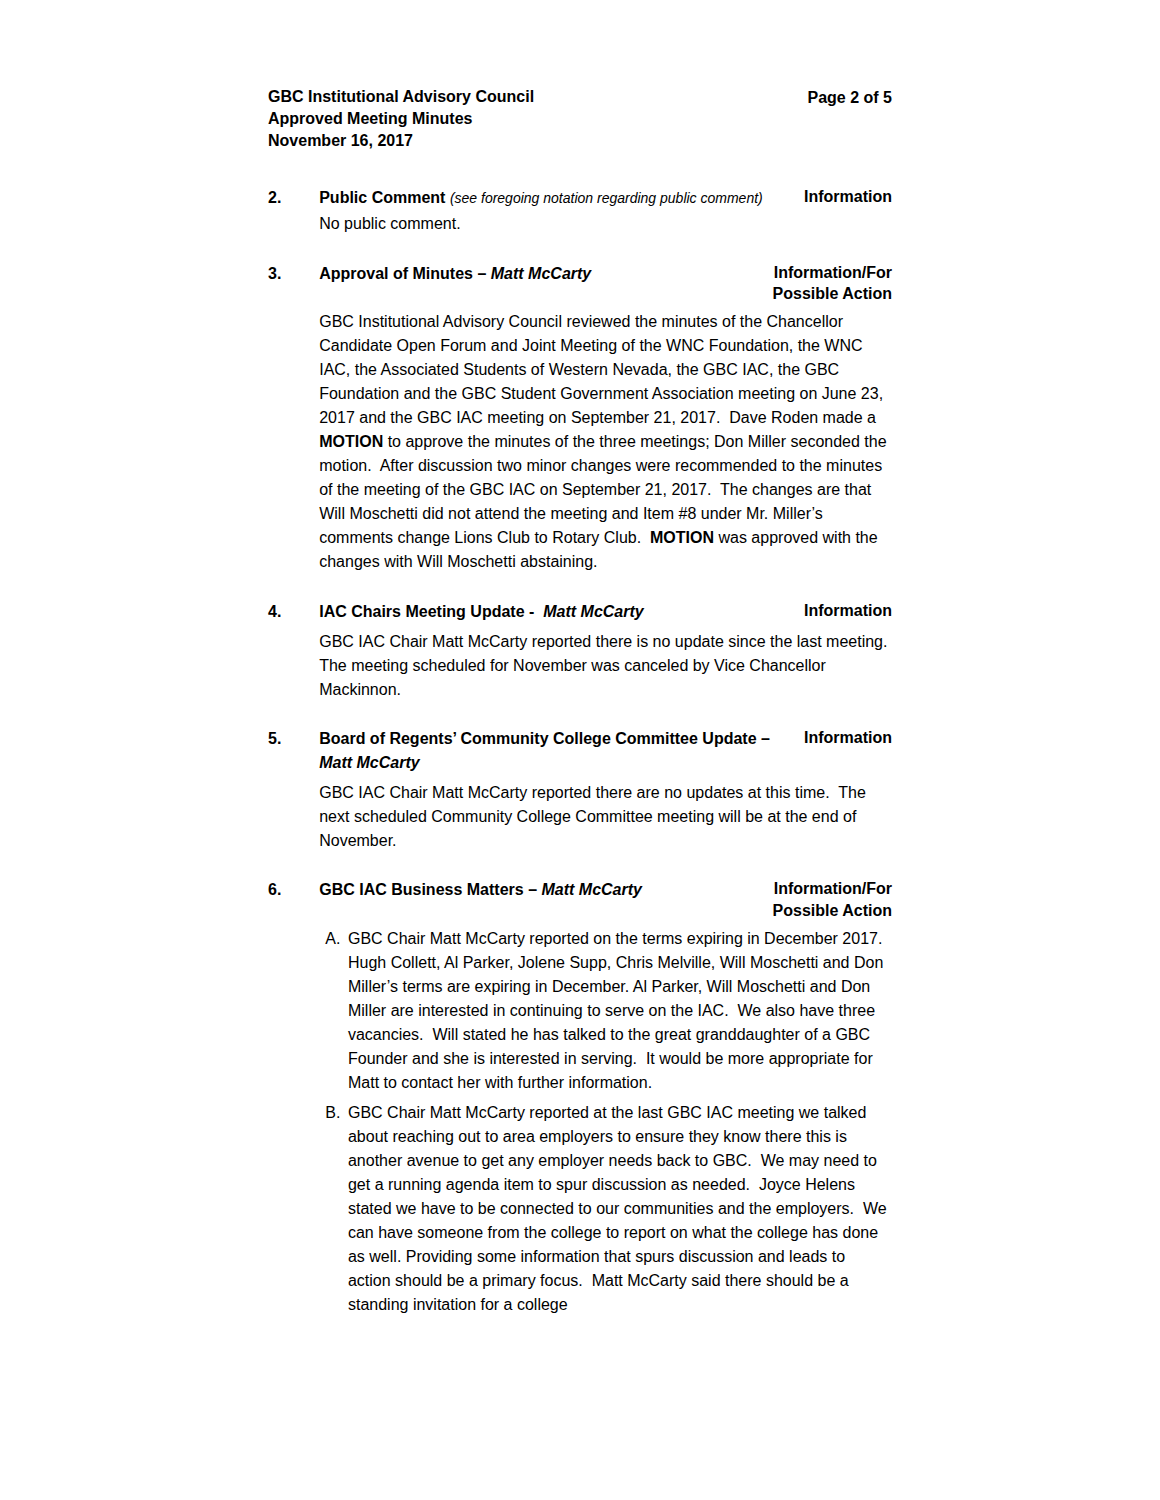GBC Institutional Advisory Council
Approved Meeting Minutes
November 16, 2017
Page 2 of 5
2.
Public Comment (see foregoing notation regarding public comment)
Information
No public comment.
3.
Approval of Minutes – Matt McCarty
Information/ForPossible Action
GBC Institutional Advisory Council reviewed the minutes of the Chancellor Candidate Open Forum and Joint Meeting of the WNC Foundation, the WNC IAC, the Associated Students of Western Nevada, the GBC IAC, the GBC Foundation and the GBC Student Government Association meeting on June 23, 2017 and the GBC IAC meeting on September 21, 2017. Dave Roden made a MOTION to approve the minutes of the three meetings; Don Miller seconded the motion. After discussion two minor changes were recommended to the minutes of the meeting of the GBC IAC on September 21, 2017. The changes are that Will Moschetti did not attend the meeting and Item #8 under Mr. Miller’s comments change Lions Club to Rotary Club. MOTION was approved with the changes with Will Moschetti abstaining.
4.
IAC Chairs Meeting Update - Matt McCarty
Information
GBC IAC Chair Matt McCarty reported there is no update since the last meeting. The meeting scheduled for November was canceled by Vice Chancellor Mackinnon.
5.
Board of Regents’ Community College Committee Update – Matt McCarty
Information
GBC IAC Chair Matt McCarty reported there are no updates at this time. The next scheduled Community College Committee meeting will be at the end of November.
6.
GBC IAC Business Matters – Matt McCarty
Information/ForPossible Action
GBC Chair Matt McCarty reported on the terms expiring in December 2017. Hugh Collett, Al Parker, Jolene Supp, Chris Melville, Will Moschetti and Don Miller’s terms are expiring in December. Al Parker, Will Moschetti and Don Miller are interested in continuing to serve on the IAC. We also have three vacancies. Will stated he has talked to the great granddaughter of a GBC Founder and she is interested in serving. It would be more appropriate for Matt to contact her with further information.
GBC Chair Matt McCarty reported at the last GBC IAC meeting we talked about reaching out to area employers to ensure they know there this is another avenue to get any employer needs back to GBC. We may need to get a running agenda item to spur discussion as needed. Joyce Helens stated we have to be connected to our communities and the employers. We can have someone from the college to report on what the college has done as well. Providing some information that spurs discussion and leads to action should be a primary focus. Matt McCarty said there should be a standing invitation for a college